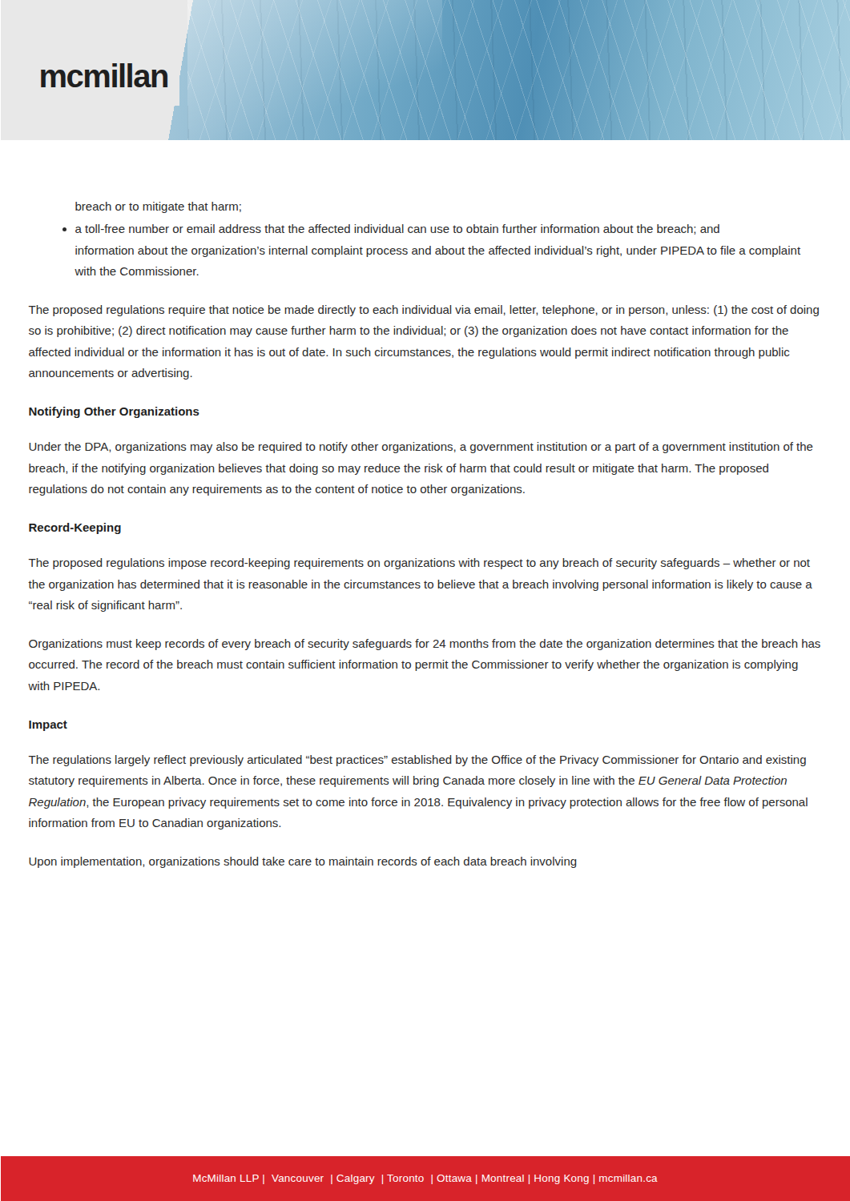mcmillan
breach or to mitigate that harm;
a toll-free number or email address that the affected individual can use to obtain further information about the breach; and information about the organization’s internal complaint process and about the affected individual’s right, under PIPEDA to file a complaint with the Commissioner.
The proposed regulations require that notice be made directly to each individual via email, letter, telephone, or in person, unless: (1) the cost of doing so is prohibitive; (2) direct notification may cause further harm to the individual; or (3) the organization does not have contact information for the affected individual or the information it has is out of date. In such circumstances, the regulations would permit indirect notification through public announcements or advertising.
Notifying Other Organizations
Under the DPA, organizations may also be required to notify other organizations, a government institution or a part of a government institution of the breach, if the notifying organization believes that doing so may reduce the risk of harm that could result or mitigate that harm. The proposed regulations do not contain any requirements as to the content of notice to other organizations.
Record-Keeping
The proposed regulations impose record-keeping requirements on organizations with respect to any breach of security safeguards – whether or not the organization has determined that it is reasonable in the circumstances to believe that a breach involving personal information is likely to cause a “real risk of significant harm”.
Organizations must keep records of every breach of security safeguards for 24 months from the date the organization determines that the breach has occurred. The record of the breach must contain sufficient information to permit the Commissioner to verify whether the organization is complying with PIPEDA.
Impact
The regulations largely reflect previously articulated “best practices” established by the Office of the Privacy Commissioner for Ontario and existing statutory requirements in Alberta. Once in force, these requirements will bring Canada more closely in line with the EU General Data Protection Regulation, the European privacy requirements set to come into force in 2018. Equivalency in privacy protection allows for the free flow of personal information from EU to Canadian organizations.
Upon implementation, organizations should take care to maintain records of each data breach involving
McMillan LLP | Vancouver | Calgary | Toronto | Ottawa | Montreal | Hong Kong | mcmillan.ca